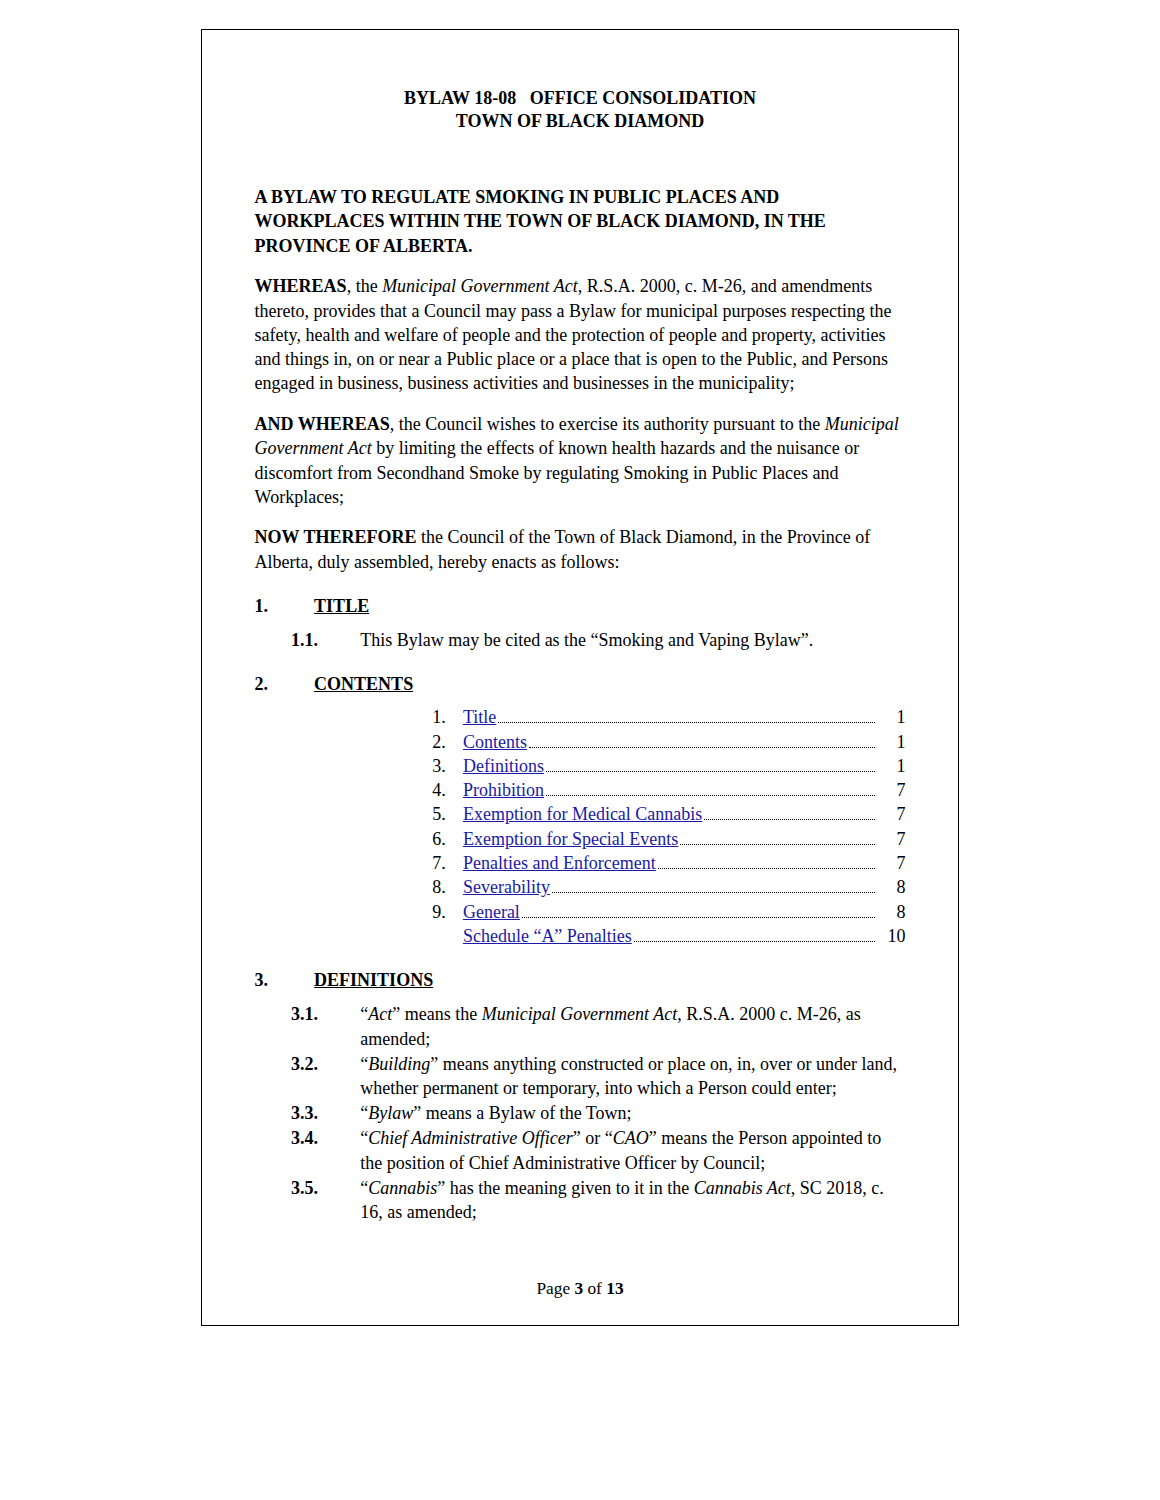BYLAW 18-08 OFFICE CONSOLIDATION TOWN OF BLACK DIAMOND
A BYLAW TO REGULATE SMOKING IN PUBLIC PLACES AND WORKPLACES WITHIN THE TOWN OF BLACK DIAMOND, IN THE PROVINCE OF ALBERTA.
WHEREAS, the Municipal Government Act, R.S.A. 2000, c. M-26, and amendments thereto, provides that a Council may pass a Bylaw for municipal purposes respecting the safety, health and welfare of people and the protection of people and property, activities and things in, on or near a Public place or a place that is open to the Public, and Persons engaged in business, business activities and businesses in the municipality;
AND WHEREAS, the Council wishes to exercise its authority pursuant to the Municipal Government Act by limiting the effects of known health hazards and the nuisance or discomfort from Secondhand Smoke by regulating Smoking in Public Places and Workplaces;
NOW THEREFORE the Council of the Town of Black Diamond, in the Province of Alberta, duly assembled, hereby enacts as follows:
1.
TITLE
1.1.
This Bylaw may be cited as the “Smoking and Vaping Bylaw”.
2.
CONTENTS
1. Title 1
2. Contents 1
3. Definitions 1
4. Prohibition 7
5. Exemption for Medical Cannabis 7
6. Exemption for Special Events 7
7. Penalties and Enforcement 7
8. Severability 8
9. General 8
Schedule “A” Penalties 10
3.
DEFINITIONS
3.1.
“Act” means the Municipal Government Act, R.S.A. 2000 c. M-26, as amended;
3.2.
“Building” means anything constructed or place on, in, over or under land, whether permanent or temporary, into which a Person could enter;
3.3.
“Bylaw” means a Bylaw of the Town;
3.4.
“Chief Administrative Officer” or “CAO” means the Person appointed to the position of Chief Administrative Officer by Council;
3.5.
“Cannabis” has the meaning given to it in the Cannabis Act, SC 2018, c. 16, as amended;
Page 3 of 13